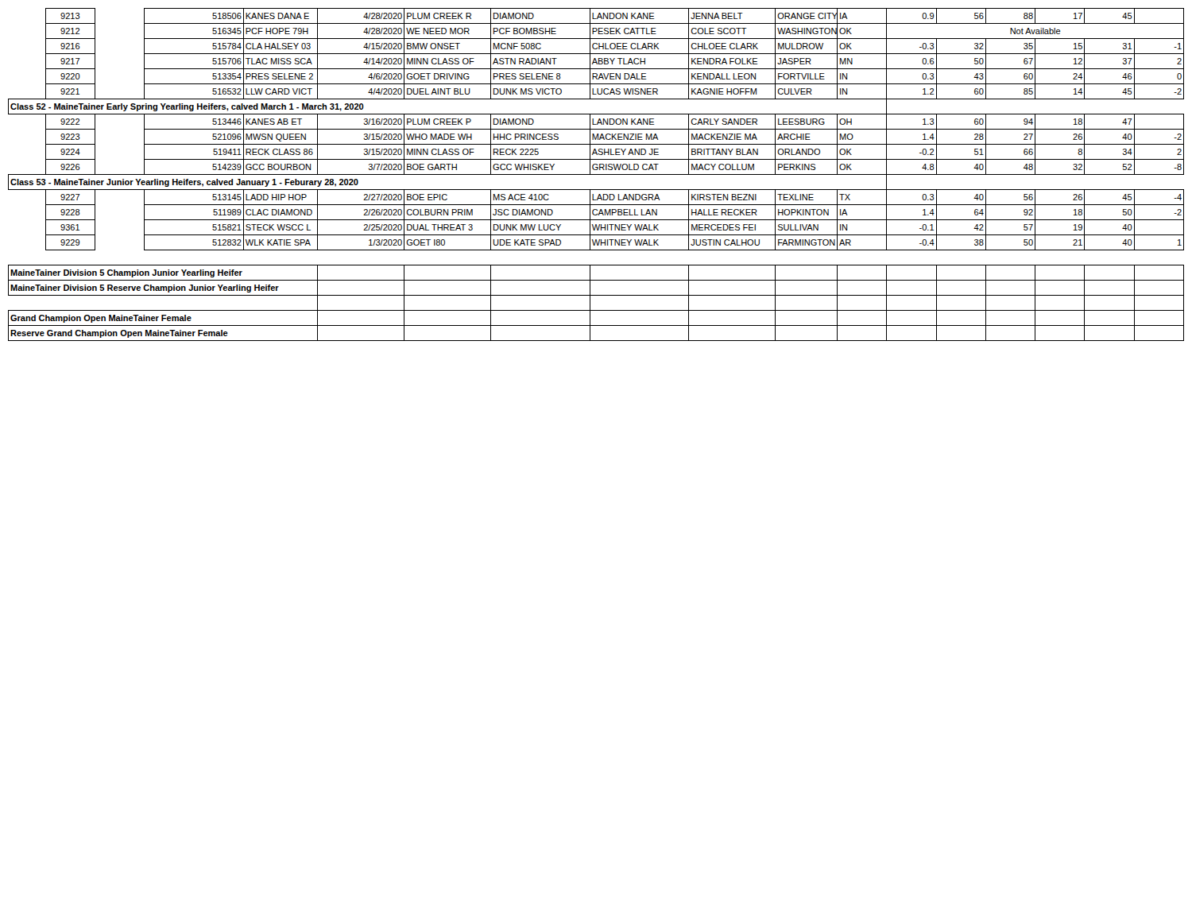| | 9213 | | 518506 | KANES DANA E | 4/28/2020 | PLUM CREEK R | DIAMOND | LANDON KANE | JENNA BELT | ORANGE CITY | IA | 0.9 | 56 | 88 | 17 | 45 | |
| | 9212 | | 516345 | PCF HOPE 79H | 4/28/2020 | WE NEED MOR | PCF BOMBSHE | PESEK CATTLE | COLE SCOTT | WASHINGTON | OK | Not Available |
| | 9216 | | 515784 | CLA HALSEY 03 | 4/15/2020 | BMW ONSET | MCNF 508C | CHLOEE CLARK | CHLOEE CLARK | MULDROW | OK | -0.3 | 32 | 35 | 15 | 31 | -1 |
| | 9217 | | 515706 | TLAC MISS SCA | 4/14/2020 | MINN CLASS OF | ASTN RADIANT | ABBY TLACH | KENDRA FOLKE | JASPER | MN | 0.6 | 50 | 67 | 12 | 37 | 2 |
| | 9220 | | 513354 | PRES SELENE 2 | 4/6/2020 | GOET DRIVING | PRES SELENE 8 | RAVEN DALE | KENDALL LEON | FORTVILLE | IN | 0.3 | 43 | 60 | 24 | 46 | 0 |
| | 9221 | | 516532 | LLW CARD VICT | 4/4/2020 | DUEL AINT BLU | DUNK MS VICTO | LUCAS WISNER | KAGNIE HOFFM | CULVER | IN | 1.2 | 60 | 85 | 14 | 45 | -2 |
| Class 52 - MaineTainer Early Spring Yearling Heifers, calved March 1 - March 31, 2020 | | | | | | |
| | 9222 | | 513446 | KANES AB ET | 3/16/2020 | PLUM CREEK P | DIAMOND | LANDON KANE | CARLY SANDER | LEESBURG | OH | 1.3 | 60 | 94 | 18 | 47 | |
| | 9223 | | 521096 | MWSN QUEEN | 3/15/2020 | WHO MADE WH | HHC PRINCESS | MACKENZIE MA | MACKENZIE MA | ARCHIE | MO | 1.4 | 28 | 27 | 26 | 40 | -2 |
| | 9224 | | 519411 | RECK CLASS 86 | 3/15/2020 | MINN CLASS OF | RECK 2225 | ASHLEY AND JE | BRITTANY BLAN | ORLANDO | OK | -0.2 | 51 | 66 | 8 | 34 | 2 |
| | 9226 | | 514239 | GCC BOURBON | 3/7/2020 | BOE GARTH | GCC WHISKEY | GRISWOLD CAT | MACY COLLUM | PERKINS | OK | 4.8 | 40 | 48 | 32 | 52 | -8 |
| Class 53 - MaineTainer Junior Yearling Heifers, calved January 1 - Feburary 28, 2020 | | | | | | |
| | 9227 | | 513145 | LADD HIP HOP | 2/27/2020 | BOE EPIC | MS ACE 410C | LADD LANDGRA | KIRSTEN BEZNI | TEXLINE | TX | 0.3 | 40 | 56 | 26 | 45 | -4 |
| | 9228 | | 511989 | CLAC DIAMOND | 2/26/2020 | COLBURN PRIM | JSC DIAMOND | CAMPBELL LAN | HALLE RECKER | HOPKINTON | IA | 1.4 | 64 | 92 | 18 | 50 | -2 |
| | 9361 | | 515821 | STECK WSCC L | 2/25/2020 | DUAL THREAT 3 | DUNK MW LUCY | WHITNEY WALK | MERCEDES FEI | SULLIVAN | IN | -0.1 | 42 | 57 | 19 | 40 | |
| | 9229 | | 512832 | WLK KATIE SPA | 1/3/2020 | GOET I80 | UDE KATE SPAD | WHITNEY WALK | JUSTIN CALHOU | FARMINGTON | AR | -0.4 | 38 | 50 | 21 | 40 | 1 |
| MaineTainer Division 5 Champion Junior Yearling Heifer | | | | | | | | | | | | | |
| MaineTainer Division 5 Reserve Champion Junior Yearling Heifer | | | | | | | | | | | | | |
| Grand Champion Open MaineTainer Female | | | | | | | | | | | | | |
| Reserve Grand Champion Open MaineTainer Female | | | | | | | | | | | | | |